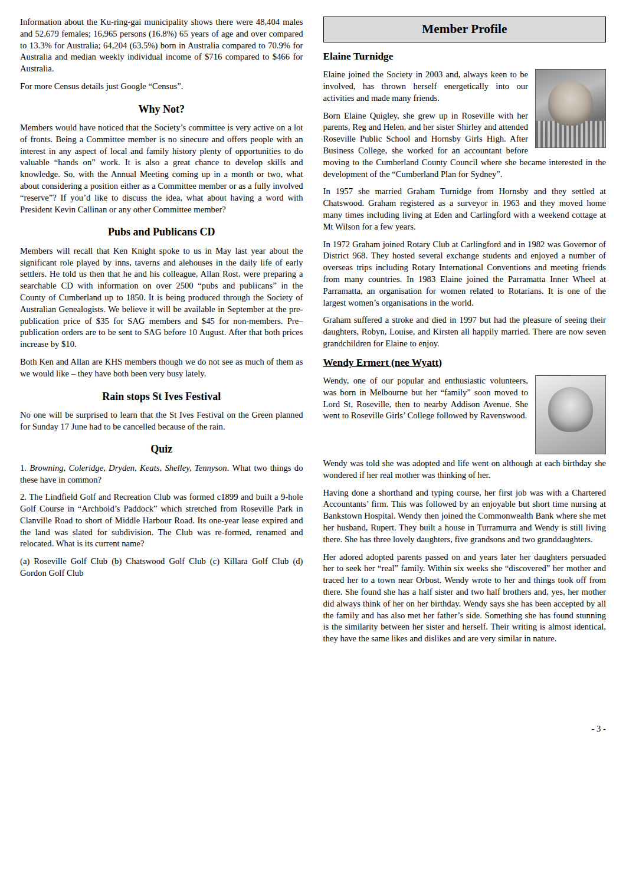Information about the Ku-ring-gai municipality shows there were 48,404 males and 52,679 females; 16,965 persons (16.8%) 65 years of age and over compared to 13.3% for Australia; 64,204 (63.5%) born in Australia compared to 70.9% for Australia and median weekly individual income of $716 compared to $466 for Australia.
For more Census details just Google “Census”.
Why Not?
Members would have noticed that the Society’s committee is very active on a lot of fronts. Being a Committee member is no sinecure and offers people with an interest in any aspect of local and family history plenty of opportunities to do valuable “hands on” work. It is also a great chance to develop skills and knowledge. So, with the Annual Meeting coming up in a month or two, what about considering a position either as a Committee member or as a fully involved “reserve”? If you’d like to discuss the idea, what about having a word with President Kevin Callinan or any other Committee member?
Pubs and Publicans CD
Members will recall that Ken Knight spoke to us in May last year about the significant role played by inns, taverns and alehouses in the daily life of early settlers. He told us then that he and his colleague, Allan Rost, were preparing a searchable CD with information on over 2500 “pubs and publicans” in the County of Cumberland up to 1850. It is being produced through the Society of Australian Genealogists. We believe it will be available in September at the pre-publication price of $35 for SAG members and $45 for non-members. Pre–publication orders are to be sent to SAG before 10 August. After that both prices increase by $10.
Both Ken and Allan are KHS members though we do not see as much of them as we would like – they have both been very busy lately.
Rain stops St Ives Festival
No one will be surprised to learn that the St Ives Festival on the Green planned for Sunday 17 June had to be cancelled because of the rain.
Quiz
1. Browning, Coleridge, Dryden, Keats, Shelley, Tennyson. What two things do these have in common?
2. The Lindfield Golf and Recreation Club was formed c1899 and built a 9-hole Golf Course in “Archbold’s Paddock” which stretched from Roseville Park in Clanville Road to short of Middle Harbour Road. Its one-year lease expired and the land was slated for subdivision. The Club was re-formed, renamed and relocated. What is its current name?
(a) Roseville Golf Club (b) Chatswood Golf Club (c) Killara Golf Club (d) Gordon Golf Club
Member Profile
Elaine Turnidge
Elaine joined the Society in 2003 and, always keen to be involved, has thrown herself energetically into our activities and made many friends.
Born Elaine Quigley, she grew up in Roseville with her parents, Reg and Helen, and her sister Shirley and attended Roseville Public School and Hornsby Girls High. After Business College, she worked for an accountant before moving to the Cumberland County Council where she became interested in the development of the “Cumberland Plan for Sydney”.
In 1957 she married Graham Turnidge from Hornsby and they settled at Chatswood. Graham registered as a surveyor in 1963 and they moved home many times including living at Eden and Carlingford with a weekend cottage at Mt Wilson for a few years.
In 1972 Graham joined Rotary Club at Carlingford and in 1982 was Governor of District 968. They hosted several exchange students and enjoyed a number of overseas trips including Rotary International Conventions and meeting friends from many countries. In 1983 Elaine joined the Parramatta Inner Wheel at Parramatta, an organisation for women related to Rotarians. It is one of the largest women’s organisations in the world.
Graham suffered a stroke and died in 1997 but had the pleasure of seeing their daughters, Robyn, Louise, and Kirsten all happily married. There are now seven grandchildren for Elaine to enjoy.
Wendy Ermert (nee Wyatt)
Wendy, one of our popular and enthusiastic volunteers, was born in Melbourne but her “family” soon moved to Lord St, Roseville, then to nearby Addison Avenue. She went to Roseville Girls’ College followed by Ravenswood.
Wendy was told she was adopted and life went on although at each birthday she wondered if her real mother was thinking of her.
Having done a shorthand and typing course, her first job was with a Chartered Accountants’ firm. This was followed by an enjoyable but short time nursing at Bankstown Hospital. Wendy then joined the Commonwealth Bank where she met her husband, Rupert. They built a house in Turramurra and Wendy is still living there. She has three lovely daughters, five grandsons and two granddaughters.
Her adored adopted parents passed on and years later her daughters persuaded her to seek her “real” family. Within six weeks she “discovered” her mother and traced her to a town near Orbost. Wendy wrote to her and things took off from there. She found she has a half sister and two half brothers and, yes, her mother did always think of her on her birthday. Wendy says she has been accepted by all the family and has also met her father’s side. Something she has found stunning is the similarity between her sister and herself. Their writing is almost identical, they have the same likes and dislikes and are very similar in nature.
- 3 -